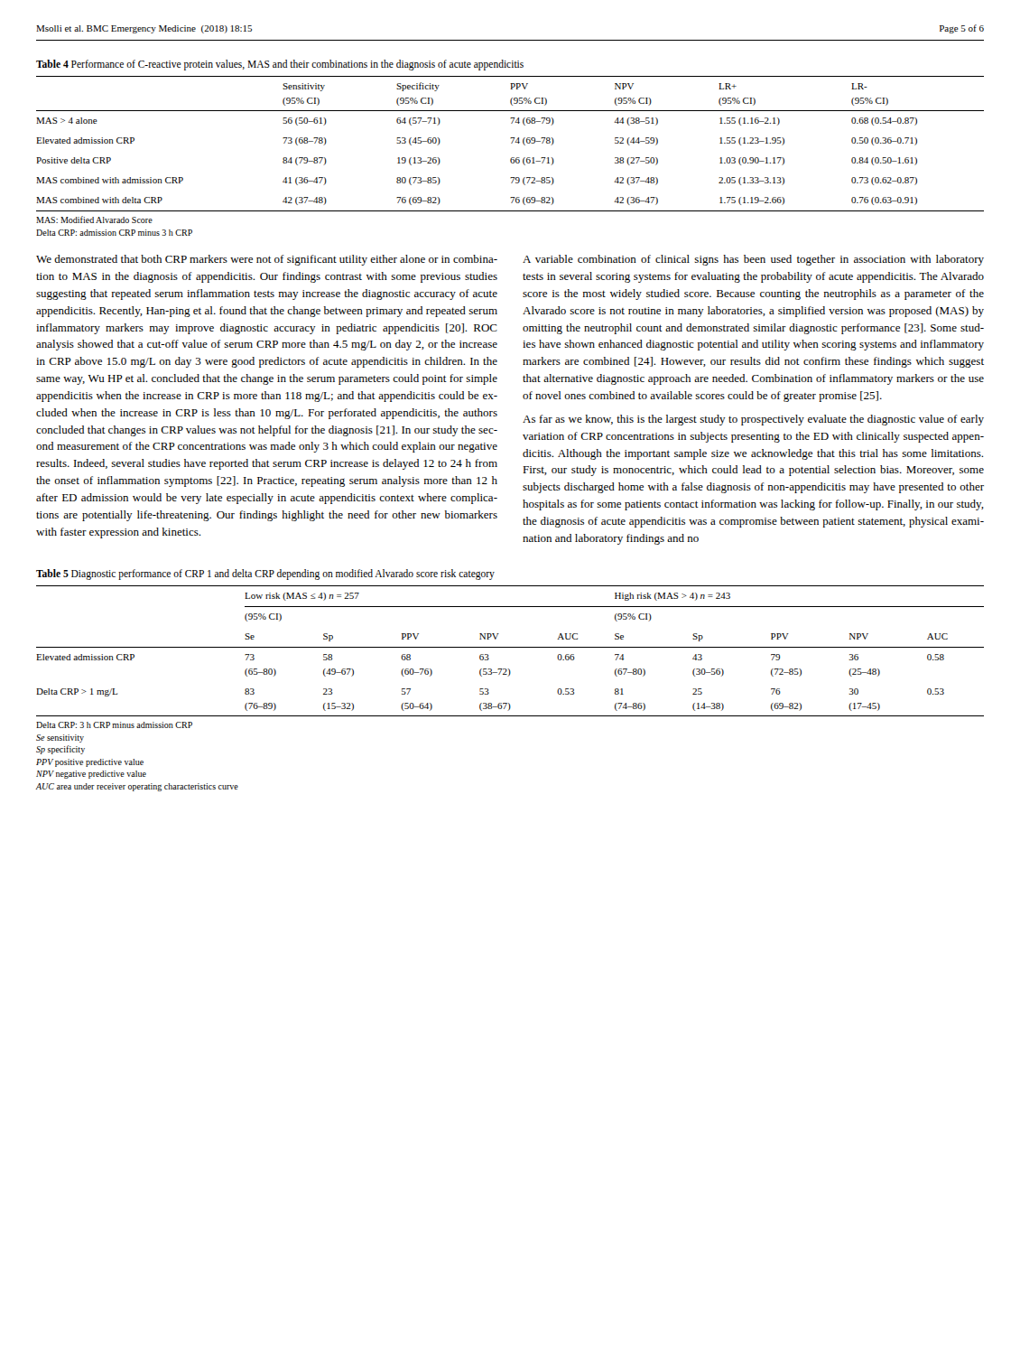Msolli et al. BMC Emergency Medicine (2018) 18:15 Page 5 of 6
Table 4 Performance of C-reactive protein values, MAS and their combinations in the diagnosis of acute appendicitis
| | Sensitivity (95% CI) | Specificity (95% CI) | PPV (95% CI) | NPV (95% CI) | LR+ (95% CI) | LR- (95% CI) |
| --- | --- | --- | --- | --- | --- | --- |
| MAS > 4 alone | 56 (50–61) | 64 (57–71) | 74 (68–79) | 44 (38–51) | 1.55 (1.16–2.1) | 0.68 (0.54–0.87) |
| Elevated admission CRP | 73 (68–78) | 53 (45–60) | 74 (69–78) | 52 (44–59) | 1.55 (1.23–1.95) | 0.50 (0.36–0.71) |
| Positive delta CRP | 84 (79–87) | 19 (13–26) | 66 (61–71) | 38 (27–50) | 1.03 (0.90–1.17) | 0.84 (0.50–1.61) |
| MAS combined with admission CRP | 41 (36–47) | 80 (73–85) | 79 (72–85) | 42 (37–48) | 2.05 (1.33–3.13) | 0.73 (0.62–0.87) |
| MAS combined with delta CRP | 42 (37–48) | 76 (69–82) | 76 (69–82) | 42 (36–47) | 1.75 (1.19–2.66) | 0.76 (0.63–0.91) |
MAS: Modified Alvarado Score
Delta CRP: admission CRP minus 3 h CRP
We demonstrated that both CRP markers were not of significant utility either alone or in combination to MAS in the diagnosis of appendicitis. Our findings contrast with some previous studies suggesting that repeated serum inflammation tests may increase the diagnostic accuracy of acute appendicitis. Recently, Han-ping et al. found that the change between primary and repeated serum inflammatory markers may improve diagnostic accuracy in pediatric appendicitis [20]. ROC analysis showed that a cut-off value of serum CRP more than 4.5 mg/L on day 2, or the increase in CRP above 15.0 mg/L on day 3 were good predictors of acute appendicitis in children. In the same way, Wu HP et al. concluded that the change in the serum parameters could point for simple appendicitis when the increase in CRP is more than 118 mg/L; and that appendicitis could be excluded when the increase in CRP is less than 10 mg/L. For perforated appendicitis, the authors concluded that changes in CRP values was not helpful for the diagnosis [21]. In our study the second measurement of the CRP concentrations was made only 3 h which could explain our negative results. Indeed, several studies have reported that serum CRP increase is delayed 12 to 24 h from the onset of inflammation symptoms [22]. In Practice, repeating serum analysis more than 12 h after ED admission would be very late especially in acute appendicitis context where complications are potentially life-threatening. Our findings highlight the need for other new biomarkers with faster expression and kinetics.
A variable combination of clinical signs has been used together in association with laboratory tests in several scoring systems for evaluating the probability of acute appendicitis. The Alvarado score is the most widely studied score. Because counting the neutrophils as a parameter of the Alvarado score is not routine in many laboratories, a simplified version was proposed (MAS) by omitting the neutrophil count and demonstrated similar diagnostic performance [23]. Some studies have shown enhanced diagnostic potential and utility when scoring systems and inflammatory markers are combined [24]. However, our results did not confirm these findings which suggest that alternative diagnostic approach are needed. Combination of inflammatory markers or the use of novel ones combined to available scores could be of greater promise [25].
As far as we know, this is the largest study to prospectively evaluate the diagnostic value of early variation of CRP concentrations in subjects presenting to the ED with clinically suspected appendicitis. Although the important sample size we acknowledge that this trial has some limitations. First, our study is monocentric, which could lead to a potential selection bias. Moreover, some subjects discharged home with a false diagnosis of non-appendicitis may have presented to other hospitals as for some patients contact information was lacking for follow-up. Finally, in our study, the diagnosis of acute appendicitis was a compromise between patient statement, physical examination and laboratory findings and no
Table 5 Diagnostic performance of CRP 1 and delta CRP depending on modified Alvarado score risk category
| | Low risk (MAS ≤ 4) n = 257 | High risk (MAS > 4) n = 243 |
| --- | --- | --- |
| (95% CI) | (95% CI) |
| Se | Sp | PPV | NPV | AUC | Se | Sp | PPV | NPV | AUC |
| Elevated admission CRP | 73 (65–80) | 58 (49–67) | 68 (60–76) | 63 (53–72) | 0.66 | 74 (67–80) | 43 (30–56) | 79 (72–85) | 36 (25–48) | 0.58 |
| Delta CRP > 1 mg/L | 83 (76–89) | 23 (15–32) | 57 (50–64) | 53 (38–67) | 0.53 | 81 (74–86) | 25 (14–38) | 76 (69–82) | 30 (17–45) | 0.53 |
Delta CRP: 3 h CRP minus admission CRP
Se sensitivity
Sp specificity
PPV positive predictive value
NPV negative predictive value
AUC area under receiver operating characteristics curve